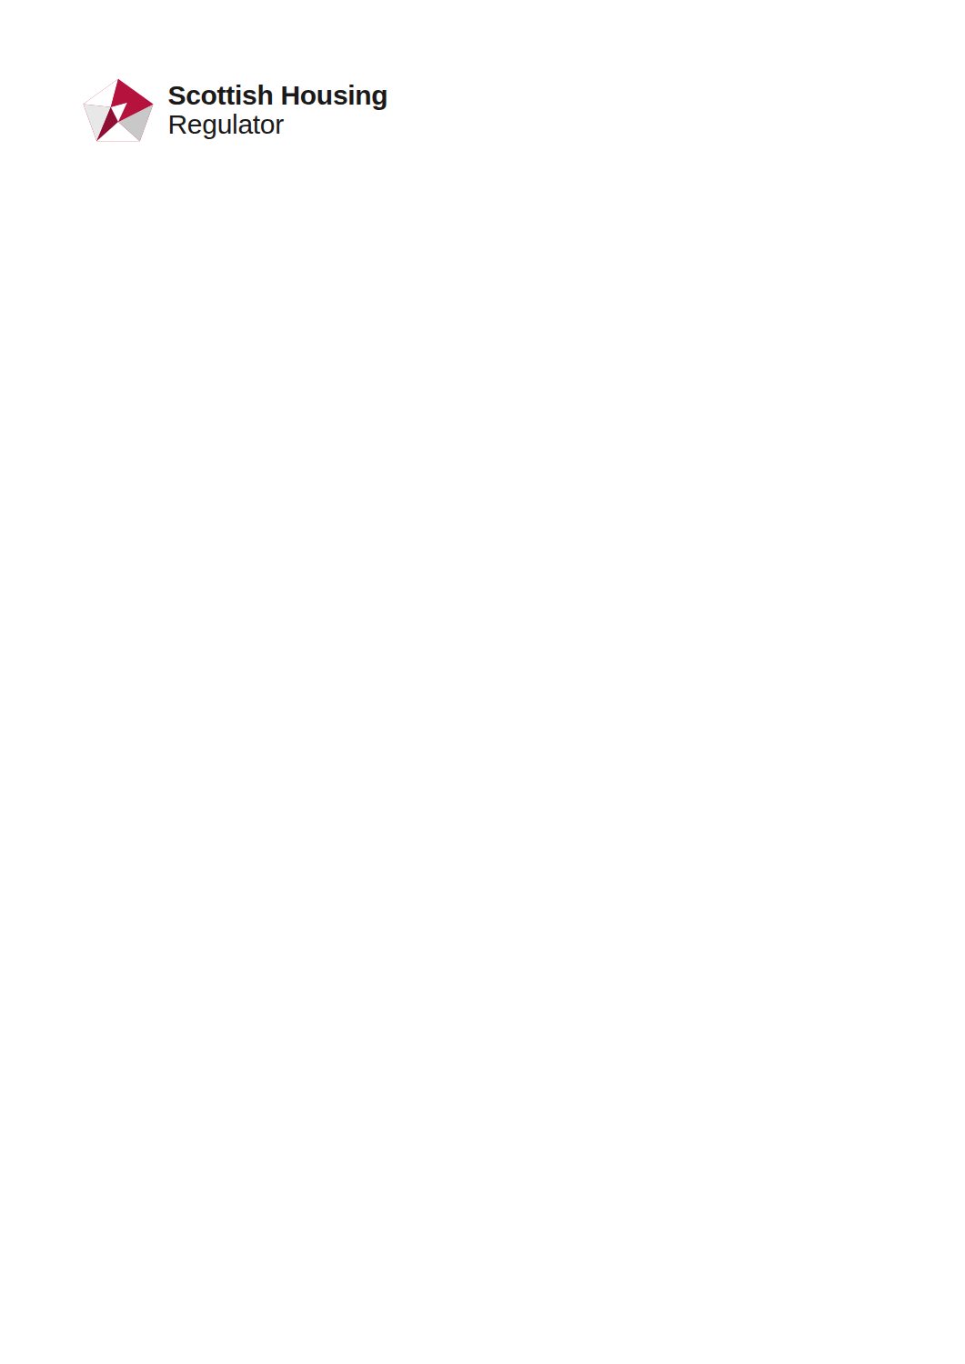Scottish Housing Regulator